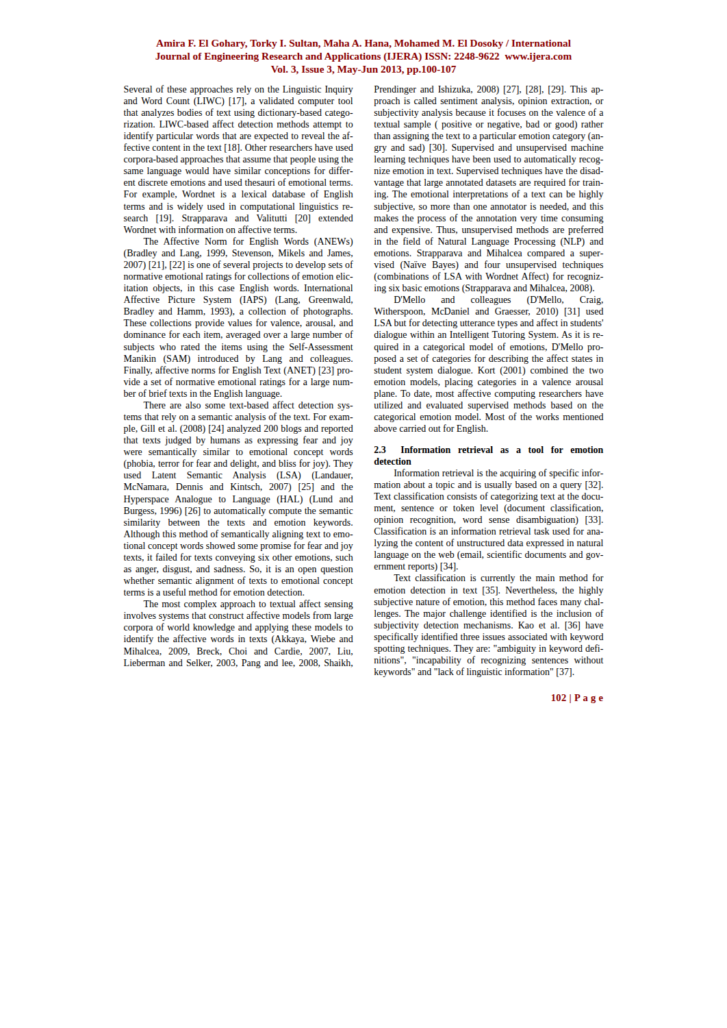Amira F. El Gohary, Torky I. Sultan, Maha A. Hana, Mohamed M. El Dosoky / International
Journal of Engineering Research and Applications (IJERA) ISSN: 2248-9622 www.ijera.com
Vol. 3, Issue 3, May-Jun 2013, pp.100-107
Several of these approaches rely on the Linguistic Inquiry and Word Count (LIWC) [17], a validated computer tool that analyzes bodies of text using dictionary-based categorization. LIWC-based affect detection methods attempt to identify particular words that are expected to reveal the affective content in the text [18]. Other researchers have used corpora-based approaches that assume that people using the same language would have similar conceptions for different discrete emotions and used thesauri of emotional terms. For example, Wordnet is a lexical database of English terms and is widely used in computational linguistics research [19]. Strapparava and Valitutti [20] extended Wordnet with information on affective terms.
The Affective Norm for English Words (ANEWs) (Bradley and Lang, 1999, Stevenson, Mikels and James, 2007) [21], [22] is one of several projects to develop sets of normative emotional ratings for collections of emotion elicitation objects, in this case English words. International Affective Picture System (IAPS) (Lang, Greenwald, Bradley and Hamm, 1993), a collection of photographs. These collections provide values for valence, arousal, and dominance for each item, averaged over a large number of subjects who rated the items using the Self-Assessment Manikin (SAM) introduced by Lang and colleagues. Finally, affective norms for English Text (ANET) [23] provide a set of normative emotional ratings for a large number of brief texts in the English language.
There are also some text-based affect detection systems that rely on a semantic analysis of the text. For example, Gill et al. (2008) [24] analyzed 200 blogs and reported that texts judged by humans as expressing fear and joy were semantically similar to emotional concept words (phobia, terror for fear and delight, and bliss for joy). They used Latent Semantic Analysis (LSA) (Landauer, McNamara, Dennis and Kintsch, 2007) [25] and the Hyperspace Analogue to Language (HAL) (Lund and Burgess, 1996) [26] to automatically compute the semantic similarity between the texts and emotion keywords. Although this method of semantically aligning text to emotional concept words showed some promise for fear and joy texts, it failed for texts conveying six other emotions, such as anger, disgust, and sadness. So, it is an open question whether semantic alignment of texts to emotional concept terms is a useful method for emotion detection.
The most complex approach to textual affect sensing involves systems that construct affective models from large corpora of world knowledge and applying these models to identify the affective words in texts (Akkaya, Wiebe and Mihalcea, 2009, Breck, Choi and Cardie, 2007, Liu, Lieberman and Selker, 2003, Pang and lee, 2008, Shaikh, Prendinger and Ishizuka, 2008) [27], [28], [29]. This approach is called sentiment analysis, opinion extraction, or subjectivity analysis because it focuses on the valence of a textual sample ( positive or negative, bad or good) rather than assigning the text to a particular emotion category (angry and sad) [30]. Supervised and unsupervised machine learning techniques have been used to automatically recognize emotion in text. Supervised techniques have the disadvantage that large annotated datasets are required for training. The emotional interpretations of a text can be highly subjective, so more than one annotator is needed, and this makes the process of the annotation very time consuming and expensive. Thus, unsupervised methods are preferred in the field of Natural Language Processing (NLP) and emotions. Strapparava and Mihalcea compared a supervised (Naïve Bayes) and four unsupervised techniques (combinations of LSA with Wordnet Affect) for recognizing six basic emotions (Strapparava and Mihalcea, 2008).
D'Mello and colleagues (D'Mello, Craig, Witherspoon, McDaniel and Graesser, 2010) [31] used LSA but for detecting utterance types and affect in students' dialogue within an Intelligent Tutoring System. As it is required in a categorical model of emotions, D'Mello proposed a set of categories for describing the affect states in student system dialogue. Kort (2001) combined the two emotion models, placing categories in a valence arousal plane. To date, most affective computing researchers have utilized and evaluated supervised methods based on the categorical emotion model. Most of the works mentioned above carried out for English.
2.3 Information retrieval as a tool for emotion detection
Information retrieval is the acquiring of specific information about a topic and is usually based on a query [32]. Text classification consists of categorizing text at the document, sentence or token level (document classification, opinion recognition, word sense disambiguation) [33]. Classification is an information retrieval task used for analyzing the content of unstructured data expressed in natural language on the web (email, scientific documents and government reports) [34].
Text classification is currently the main method for emotion detection in text [35]. Nevertheless, the highly subjective nature of emotion, this method faces many challenges. The major challenge identified is the inclusion of subjectivity detection mechanisms. Kao et al. [36] have specifically identified three issues associated with keyword spotting techniques. They are: "ambiguity in keyword definitions", "incapability of recognizing sentences without keywords" and "lack of linguistic information" [37].
102 | P a g e